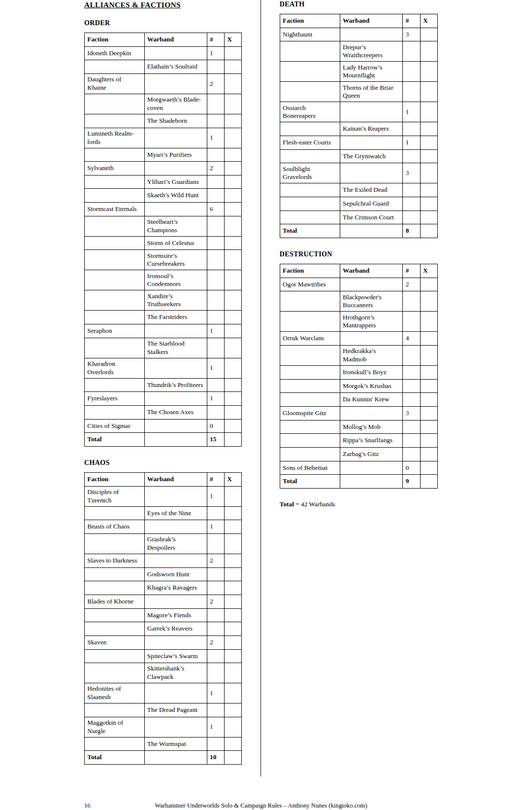ALLIANCES & FACTIONS
ORDER
| Faction | Warband | # | X |
| --- | --- | --- | --- |
| Idoneth Deepkin | | 1 | |
| | Elathain’s Soulraid | | |
| Daughters of Khaine | | 2 | |
| | Morgwaeth’s Blade-coven | | |
| | The Shadeborn | | |
| Lumineth Realm-lords | | 1 | |
| | Myari’s Purifiers | | |
| Sylvaneth | | 2 | |
| | Ylthari’s Guardians | | |
| | Skaeth’s Wild Hunt | | |
| Stormcast Eternals | | 6 | |
| | Steelheart’s Champions | | |
| | Storm of Celestus | | |
| | Stormsire’s Cursebreakers | | |
| | Ironsoul’s Condemnors | | |
| | Xandire’s Truthseekers | | |
| | The Farstriders | | |
| Seraphon | | 1 | |
| | The Starblood Stalkers | | |
| Kharadron Overlords | | 1 | |
| | Thundrik’s Profiteers | | |
| Fyreslayers | | 1 | |
| | The Chosen Axes | | |
| Cities of Sigmar | | 0 | |
| Total | | 15 | |
CHAOS
| Faction | Warband | # | X |
| --- | --- | --- | --- |
| Disciples of Tzeentch | | 1 | |
| | Eyes of the Nine | | |
| Beasts of Chaos | | 1 | |
| | Grashrak’s Despoilers | | |
| Slaves to Darkness | | 2 | |
| | Godsworn Hunt | | |
| | Khagra’s Ravagers | | |
| Blades of Khorne | | 2 | |
| | Magore’s Fiends | | |
| | Garrek’s Reavers | | |
| Skaven | | 2 | |
| | Spiteclaw’s Swarm | | |
| | Skittershank’s Clawpack | | |
| Hedonites of Slaanesh | | 1 | |
| | The Dread Pageant | | |
| Maggotkin of Nurgle | | 1 | |
| | The Wurmspat | | |
| Total | | 10 | |
DEATH
| Faction | Warband | # | X |
| --- | --- | --- | --- |
| Nighthaunt | | 3 | |
| | Drepur’s Wraithcreepers | | |
| | Lady Harrow’s Mournflight | | |
| | Thorns of the Briar Queen | | |
| Ossiarch Bonereapers | | 1 | |
| | Kainan’s Reapers | | |
| Flesh-eater Courts | | 1 | |
| | The Grymwatch | | |
| Soulblight Gravelords | | 3 | |
| | The Exiled Dead | | |
| | Sepulchral Guard | | |
| | The Crimson Court | | |
| Total | | 8 | |
DESTRUCTION
| Faction | Warband | # | X |
| --- | --- | --- | --- |
| Ogor Mawtribes | | 2 | |
| | Blackpowder's Buccaneers | | |
| | Hrothgorn’s Mantrappers | | |
| Orruk Warclans | | 4 | |
| | Hedkrakka’s Madmob | | |
| | Ironskull’s Boyz | | |
| | Morgok’s Krushas | | |
| | Da Kunnin' Krew | | |
| Gloomspite Gitz | | 3 | |
| | Mollog’s Mob | | |
| | Rippa’s Snarlfangs | | |
| | Zarbag’s Gitz | | |
| Sons of Behemat | | 0 | |
| Total | | 9 | |
Total = 42 Warbands
16
Warhammer Underworlds Solo & Campaign Rules – Anthony Nunes (kingtoko.com)